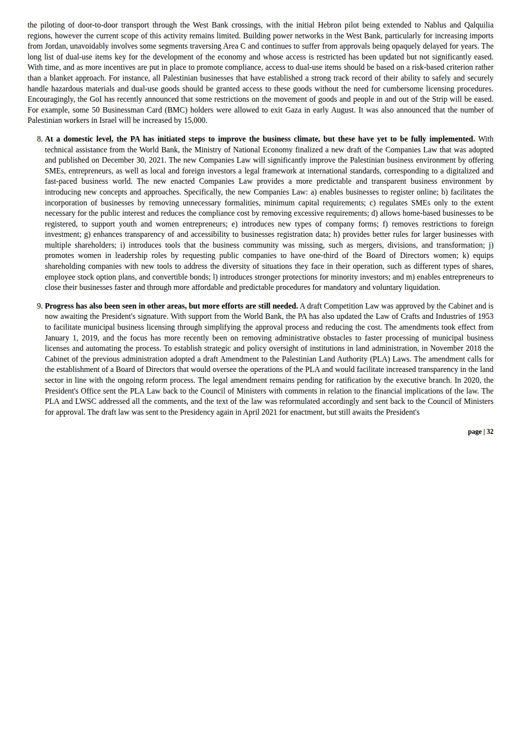the piloting of door-to-door transport through the West Bank crossings, with the initial Hebron pilot being extended to Nablus and Qalquilia regions, however the current scope of this activity remains limited. Building power networks in the West Bank, particularly for increasing imports from Jordan, unavoidably involves some segments traversing Area C and continues to suffer from approvals being opaquely delayed for years. The long list of dual-use items key for the development of the economy and whose access is restricted has been updated but not significantly eased. With time, and as more incentives are put in place to promote compliance, access to dual-use items should be based on a risk-based criterion rather than a blanket approach. For instance, all Palestinian businesses that have established a strong track record of their ability to safely and securely handle hazardous materials and dual-use goods should be granted access to these goods without the need for cumbersome licensing procedures. Encouragingly, the GoI has recently announced that some restrictions on the movement of goods and people in and out of the Strip will be eased. For example, some 50 Businessman Card (BMC) holders were allowed to exit Gaza in early August. It was also announced that the number of Palestinian workers in Israel will be increased by 15,000.
At a domestic level, the PA has initiated steps to improve the business climate, but these have yet to be fully implemented. With technical assistance from the World Bank, the Ministry of National Economy finalized a new draft of the Companies Law that was adopted and published on December 30, 2021. The new Companies Law will significantly improve the Palestinian business environment by offering SMEs, entrepreneurs, as well as local and foreign investors a legal framework at international standards, corresponding to a digitalized and fast-paced business world. The new enacted Companies Law provides a more predictable and transparent business environment by introducing new concepts and approaches. Specifically, the new Companies Law: a) enables businesses to register online; b) facilitates the incorporation of businesses by removing unnecessary formalities, minimum capital requirements; c) regulates SMEs only to the extent necessary for the public interest and reduces the compliance cost by removing excessive requirements; d) allows home-based businesses to be registered, to support youth and women entrepreneurs; e) introduces new types of company forms; f) removes restrictions to foreign investment; g) enhances transparency of and accessibility to businesses registration data; h) provides better rules for larger businesses with multiple shareholders; i) introduces tools that the business community was missing, such as mergers, divisions, and transformation; j) promotes women in leadership roles by requesting public companies to have one-third of the Board of Directors women; k) equips shareholding companies with new tools to address the diversity of situations they face in their operation, such as different types of shares, employee stock option plans, and convertible bonds; l) introduces stronger protections for minority investors; and m) enables entrepreneurs to close their businesses faster and through more affordable and predictable procedures for mandatory and voluntary liquidation.
Progress has also been seen in other areas, but more efforts are still needed. A draft Competition Law was approved by the Cabinet and is now awaiting the President's signature. With support from the World Bank, the PA has also updated the Law of Crafts and Industries of 1953 to facilitate municipal business licensing through simplifying the approval process and reducing the cost. The amendments took effect from January 1, 2019, and the focus has more recently been on removing administrative obstacles to faster processing of municipal business licenses and automating the process. To establish strategic and policy oversight of institutions in land administration, in November 2018 the Cabinet of the previous administration adopted a draft Amendment to the Palestinian Land Authority (PLA) Laws. The amendment calls for the establishment of a Board of Directors that would oversee the operations of the PLA and would facilitate increased transparency in the land sector in line with the ongoing reform process. The legal amendment remains pending for ratification by the executive branch. In 2020, the President's Office sent the PLA Law back to the Council of Ministers with comments in relation to the financial implications of the law. The PLA and LWSC addressed all the comments, and the text of the law was reformulated accordingly and sent back to the Council of Ministers for approval. The draft law was sent to the Presidency again in April 2021 for enactment, but still awaits the President's
page | 32